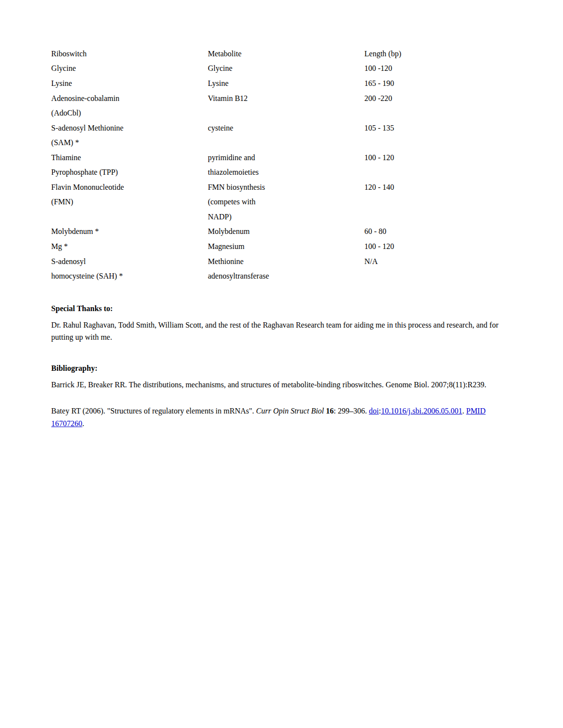| Riboswitch | Metabolite | Length (bp) |
| Glycine | Glycine | 100 -120 |
| Lysine | Lysine | 165 - 190 |
| Adenosine-cobalamin | Vitamin B12 | 200 -220 |
| (AdoCbl) | | |
| S-adenosyl Methionine | cysteine | 105 - 135 |
| (SAM) * | | |
| Thiamine | pyrimidine and | 100 - 120 |
| Pyrophosphate (TPP) | thiazolemoieties | |
| Flavin Mononucleotide | FMN biosynthesis | 120 - 140 |
| (FMN) | (competes with | |
| | NADP) | |
| Molybdenum * | Molybdenum | 60 - 80 |
| Mg * | Magnesium | 100 - 120 |
| S-adenosyl | Methionine | N/A |
| homocysteine (SAH) * | adenosyltransferase | |
Special Thanks to:
Dr. Rahul Raghavan, Todd Smith, William Scott, and the rest of the Raghavan Research team for aiding me in this process and research, and for putting up with me.
Bibliography:
Barrick JE, Breaker RR. The distributions, mechanisms, and structures of metabolite-binding riboswitches. Genome Biol. 2007;8(11):R239.
Batey RT (2006). "Structures of regulatory elements in mRNAs". Curr Opin Struct Biol 16: 299–306. doi:10.1016/j.sbi.2006.05.001. PMID 16707260.